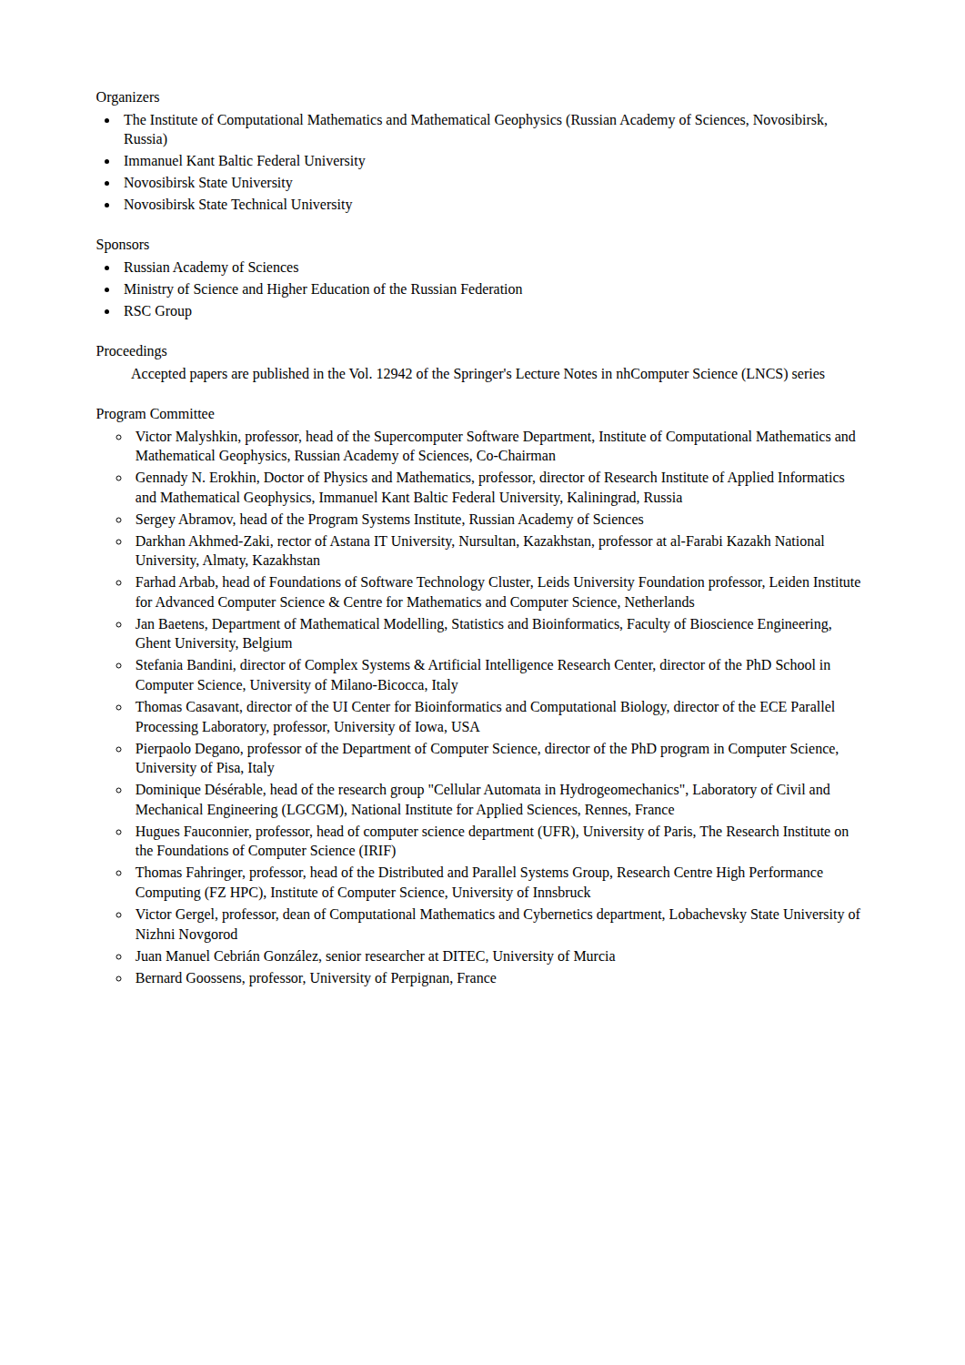Organizers
The Institute of Computational Mathematics and Mathematical Geophysics (Russian Academy of Sciences, Novosibirsk, Russia)
Immanuel Kant Baltic Federal University
Novosibirsk State University
Novosibirsk State Technical University
Sponsors
Russian Academy of Sciences
Ministry of Science and Higher Education of the Russian Federation
RSC Group
Proceedings
Accepted papers are published in the Vol. 12942 of the Springer's Lecture Notes in nhComputer Science (LNCS) series
Program Committee
Victor Malyshkin, professor, head of the Supercomputer Software Department, Institute of Computational Mathematics and Mathematical Geophysics, Russian Academy of Sciences, Co-Chairman
Gennady N. Erokhin, Doctor of Physics and Mathematics, professor, director of Research Institute of Applied Informatics and Mathematical Geophysics, Immanuel Kant Baltic Federal University, Kaliningrad, Russia
Sergey Abramov, head of the Program Systems Institute, Russian Academy of Sciences
Darkhan Akhmed-Zaki, rector of Astana IT University, Nursultan, Kazakhstan, professor at al-Farabi Kazakh National University, Almaty, Kazakhstan
Farhad Arbab, head of Foundations of Software Technology Cluster, Leids University Foundation professor, Leiden Institute for Advanced Computer Science & Centre for Mathematics and Computer Science, Netherlands
Jan Baetens, Department of Mathematical Modelling, Statistics and Bioinformatics, Faculty of Bioscience Engineering, Ghent University, Belgium
Stefania Bandini, director of Complex Systems & Artificial Intelligence Research Center, director of the PhD School in Computer Science, University of Milano-Bicocca, Italy
Thomas Casavant, director of the UI Center for Bioinformatics and Computational Biology, director of the ECE Parallel Processing Laboratory, professor, University of Iowa, USA
Pierpaolo Degano, professor of the Department of Computer Science, director of the PhD program in Computer Science, University of Pisa, Italy
Dominique Désérable, head of the research group "Cellular Automata in Hydrogeomechanics", Laboratory of Civil and Mechanical Engineering (LGCGM), National Institute for Applied Sciences, Rennes, France
Hugues Fauconnier, professor, head of computer science department (UFR), University of Paris, The Research Institute on the Foundations of Computer Science (IRIF)
Thomas Fahringer, professor, head of the Distributed and Parallel Systems Group, Research Centre High Performance Computing (FZ HPC), Institute of Computer Science, University of Innsbruck
Victor Gergel, professor, dean of Computational Mathematics and Cybernetics department, Lobachevsky State University of Nizhni Novgorod
Juan Manuel Cebrián González, senior researcher at DITEC, University of Murcia
Bernard Goossens, professor, University of Perpignan, France